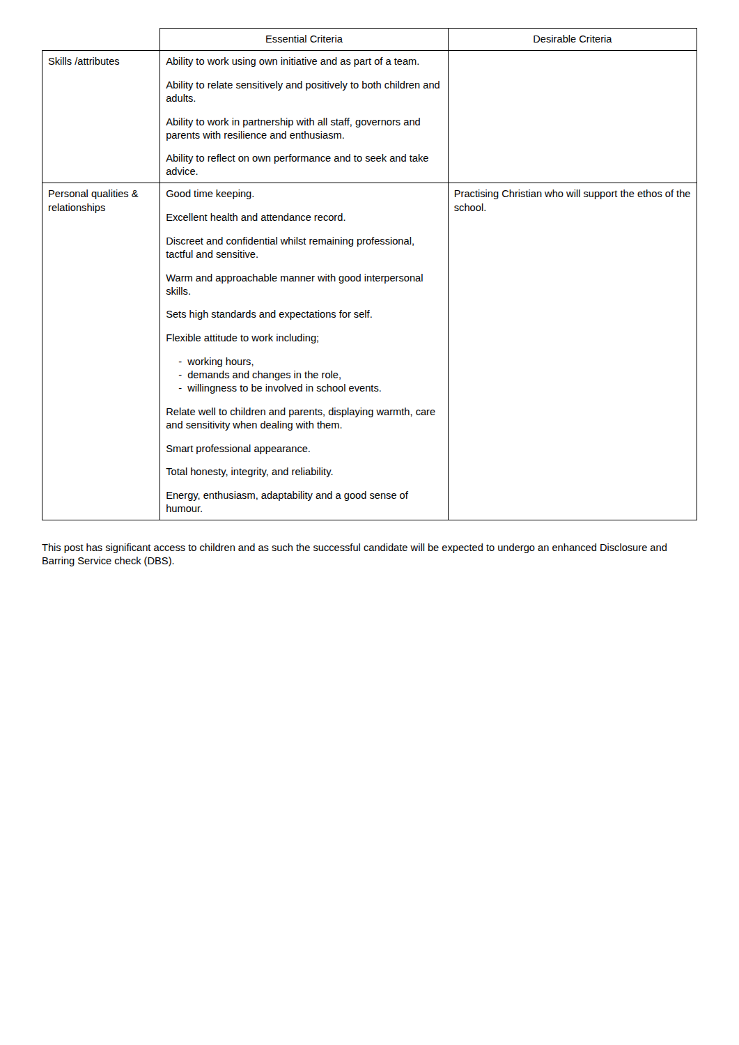| | Essential Criteria | Desirable Criteria |
| --- | --- | --- |
| Skills /attributes | Ability to work using own initiative and as part of a team. Ability to relate sensitively and positively to both children and adults. Ability to work in partnership with all staff, governors and parents with resilience and enthusiasm. Ability to reflect on own performance and to seek and take advice. | |
| Personal qualities & relationships | Good time keeping. Excellent health and attendance record. Discreet and confidential whilst remaining professional, tactful and sensitive. Warm and approachable manner with good interpersonal skills. Sets high standards and expectations for self. Flexible attitude to work including; - working hours, - demands and changes in the role, - willingness to be involved in school events. Relate well to children and parents, displaying warmth, care and sensitivity when dealing with them. Smart professional appearance. Total honesty, integrity, and reliability. Energy, enthusiasm, adaptability and a good sense of humour. | Practising Christian who will support the ethos of the school. |
This post has significant access to children and as such the successful candidate will be expected to undergo an enhanced Disclosure and Barring Service check (DBS).